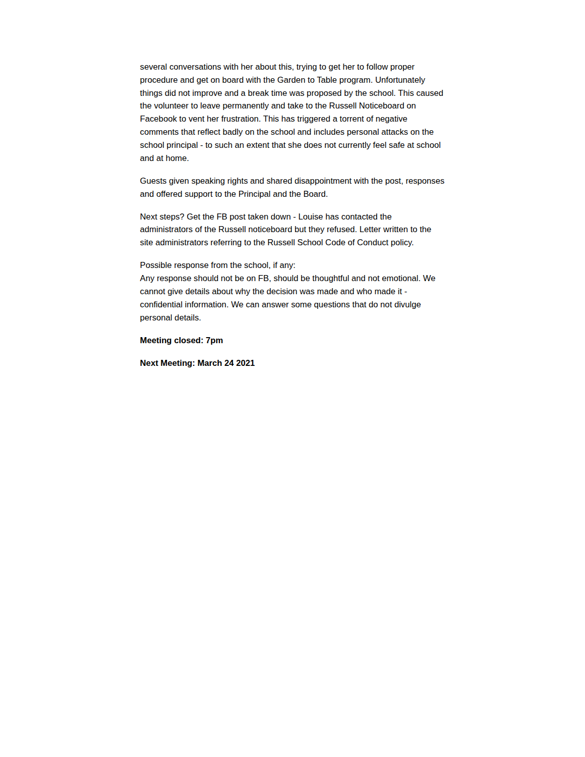several conversations with her about this, trying to get her to follow proper procedure and get on board with the Garden to Table program. Unfortunately things did not improve and a break time was proposed by the school. This caused the volunteer to leave permanently and take to the Russell Noticeboard on Facebook to vent her frustration. This has triggered a torrent of negative comments that reflect badly on the school and includes personal attacks on the school principal - to such an extent that she does not currently feel safe at school and at home.
Guests given speaking rights and shared disappointment with the post, responses and offered support to the Principal and the Board.
Next steps? Get the FB post taken down - Louise has contacted the administrators of the Russell noticeboard but they refused. Letter written to the site administrators referring to the Russell School Code of Conduct policy.
Possible response from the school, if any:
Any response should not be on FB, should be thoughtful and not emotional. We cannot give details about why the decision was made and who made it - confidential information. We can answer some questions that do not divulge personal details.
Meeting closed: 7pm
Next Meeting: March 24 2021